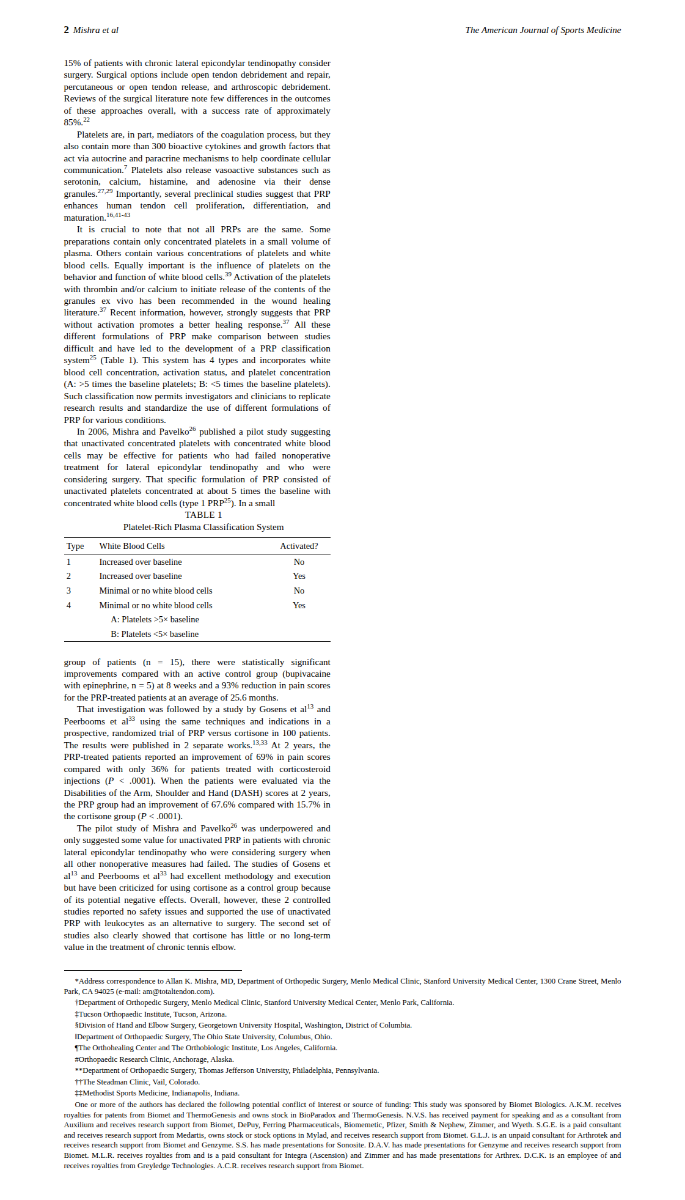2 Mishra et al
The American Journal of Sports Medicine
15% of patients with chronic lateral epicondylar tendinopathy consider surgery. Surgical options include open tendon debridement and repair, percutaneous or open tendon release, and arthroscopic debridement. Reviews of the surgical literature note few differences in the outcomes of these approaches overall, with a success rate of approximately 85%.22
Platelets are, in part, mediators of the coagulation process, but they also contain more than 300 bioactive cytokines and growth factors that act via autocrine and paracrine mechanisms to help coordinate cellular communication.7 Platelets also release vasoactive substances such as serotonin, calcium, histamine, and adenosine via their dense granules.27,29 Importantly, several preclinical studies suggest that PRP enhances human tendon cell proliferation, differentiation, and maturation.16,41-43
It is crucial to note that not all PRPs are the same. Some preparations contain only concentrated platelets in a small volume of plasma. Others contain various concentrations of platelets and white blood cells. Equally important is the influence of platelets on the behavior and function of white blood cells.39 Activation of the platelets with thrombin and/or calcium to initiate release of the contents of the granules ex vivo has been recommended in the wound healing literature.37 Recent information, however, strongly suggests that PRP without activation promotes a better healing response.37 All these different formulations of PRP make comparison between studies difficult and have led to the development of a PRP classification system25 (Table 1). This system has 4 types and incorporates white blood cell concentration, activation status, and platelet concentration (A: >5 times the baseline platelets; B: <5 times the baseline platelets). Such classification now permits investigators and clinicians to replicate research results and standardize the use of different formulations of PRP for various conditions.
In 2006, Mishra and Pavelko26 published a pilot study suggesting that unactivated concentrated platelets with concentrated white blood cells may be effective for patients who had failed nonoperative treatment for lateral epicondylar tendinopathy and who were considering surgery. That specific formulation of PRP consisted of unactivated platelets concentrated at about 5 times the baseline with concentrated white blood cells (type 1 PRP25). In a small
TABLE 1
Platelet-Rich Plasma Classification System
| Type | White Blood Cells | Activated? |
| --- | --- | --- |
| 1 | Increased over baseline | No |
| 2 | Increased over baseline | Yes |
| 3 | Minimal or no white blood cells | No |
| 4 | Minimal or no white blood cells | Yes |
| | A: Platelets >5× baseline | |
| | B: Platelets <5× baseline | |
group of patients (n = 15), there were statistically significant improvements compared with an active control group (bupivacaine with epinephrine, n = 5) at 8 weeks and a 93% reduction in pain scores for the PRP-treated patients at an average of 25.6 months.
That investigation was followed by a study by Gosens et al13 and Peerbooms et al33 using the same techniques and indications in a prospective, randomized trial of PRP versus cortisone in 100 patients. The results were published in 2 separate works.13,33 At 2 years, the PRP-treated patients reported an improvement of 69% in pain scores compared with only 36% for patients treated with corticosteroid injections (P < .0001). When the patients were evaluated via the Disabilities of the Arm, Shoulder and Hand (DASH) scores at 2 years, the PRP group had an improvement of 67.6% compared with 15.7% in the cortisone group (P < .0001).
The pilot study of Mishra and Pavelko26 was underpowered and only suggested some value for unactivated PRP in patients with chronic lateral epicondylar tendinopathy who were considering surgery when all other nonoperative measures had failed. The studies of Gosens et al13 and Peerbooms et al33 had excellent methodology and execution but have been criticized for using cortisone as a control group because of its potential negative effects. Overall, however, these 2 controlled studies reported no safety issues and supported the use of unactivated PRP with leukocytes as an alternative to surgery. The second set of studies also clearly showed that cortisone has little or no long-term value in the treatment of chronic tennis elbow.
*Address correspondence to Allan K. Mishra, MD, Department of Orthopedic Surgery, Menlo Medical Clinic, Stanford University Medical Center, 1300 Crane Street, Menlo Park, CA 94025 (e-mail: am@totaltendon.com).
†Department of Orthopedic Surgery, Menlo Medical Clinic, Stanford University Medical Center, Menlo Park, California.
‡Tucson Orthopaedic Institute, Tucson, Arizona.
§Division of Hand and Elbow Surgery, Georgetown University Hospital, Washington, District of Columbia.
‖Department of Orthopaedic Surgery, The Ohio State University, Columbus, Ohio.
¶The Orthohealing Center and The Orthobiologic Institute, Los Angeles, California.
#Orthopaedic Research Clinic, Anchorage, Alaska.
**Department of Orthopaedic Surgery, Thomas Jefferson University, Philadelphia, Pennsylvania.
††The Steadman Clinic, Vail, Colorado.
‡‡Methodist Sports Medicine, Indianapolis, Indiana.
One or more of the authors has declared the following potential conflict of interest or source of funding: This study was sponsored by Biomet Biologics. A.K.M. receives royalties for patents from Biomet and ThermoGenesis and owns stock in BioParadox and ThermoGenesis. N.V.S. has received payment for speaking and as a consultant from Auxilium and receives research support from Biomet, DePuy, Ferring Pharmaceuticals, Biomemetic, Pfizer, Smith & Nephew, Zimmer, and Wyeth. S.G.E. is a paid consultant and receives research support from Medartis, owns stock or stock options in Mylad, and receives research support from Biomet. G.L.J. is an unpaid consultant for Arthrotek and receives research support from Biomet and Genzyme. S.S. has made presentations for Sonosite. D.A.V. has made presentations for Genzyme and receives research support from Biomet. M.L.R. receives royalties from and is a paid consultant for Integra (Ascension) and Zimmer and has made presentations for Arthrex. D.C.K. is an employee of and receives royalties from Greyledge Technologies. A.C.R. receives research support from Biomet.